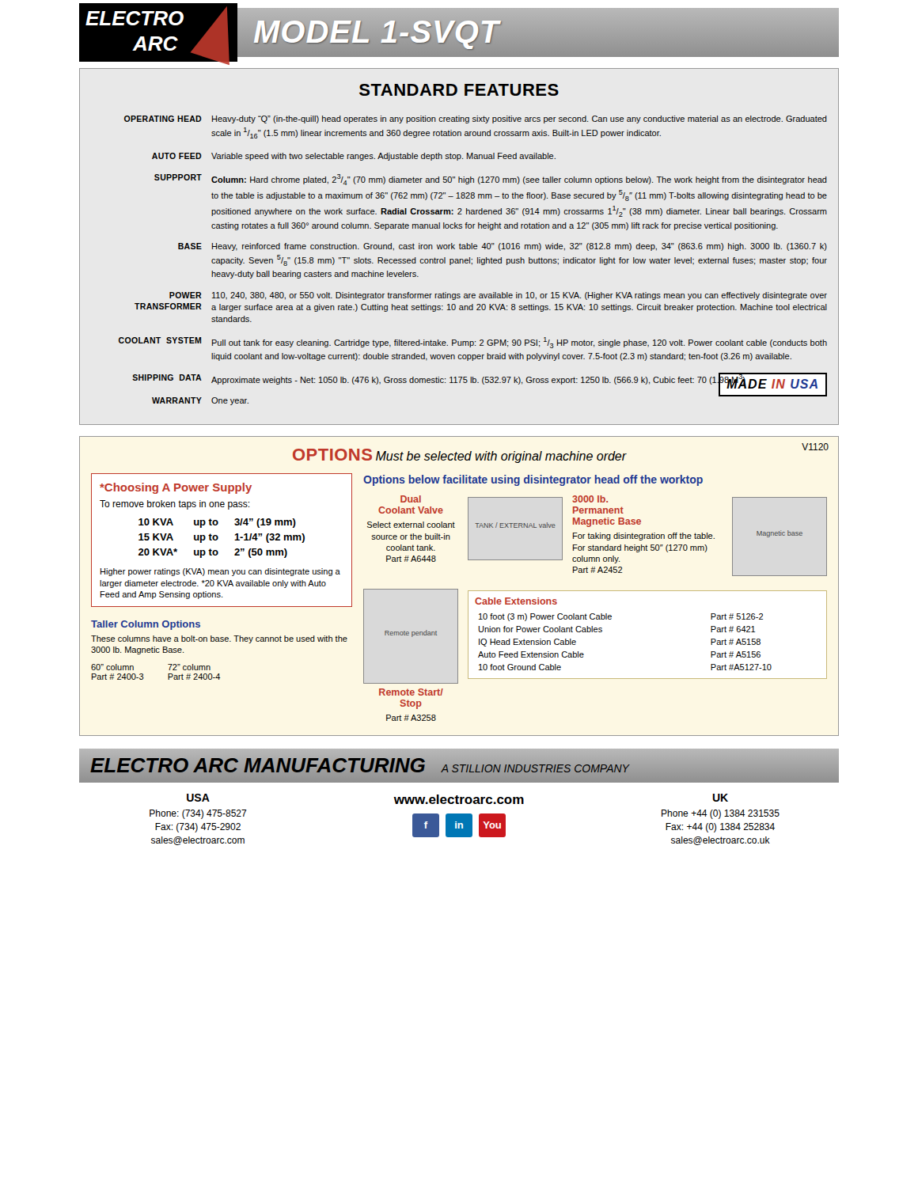ELECTRO ARC
MODEL 1-SVQT
STANDARD FEATURES
| OPERATING HEAD | Heavy-duty “Q” (in-the-quill) head operates in any position creating sixty positive arcs per second. Can use any conductive material as an electrode. Graduated scale in 1 / 16 " (1.5 mm) linear increments and 360 degree rotation around crossarm axis. Built-in LED power indicator. |
| AUTO FEED | Variable speed with two selectable ranges. Adjustable depth stop. Manual Feed available. |
| SUPPPORT | Column: Hard chrome plated, 2 3 / 4 " (70 mm) diameter and 50" high (1270 mm) (see taller column options below). The work height from the disintegrator head to the table is adjustable to a maximum of 36" (762 mm) (72" – 1828 mm – to the floor). Base secured by 5 / 8 ″ (11 mm) T-bolts allowing disintegrating head to be positioned anywhere on the work surface. Radial Crossarm: 2 hardened 36" (914 mm) crossarms 1 1 / 2 " (38 mm) diameter. Linear ball bearings. Crossarm casting rotates a full 360° around column. Separate manual locks for height and rotation and a 12" (305 mm) lift rack for precise vertical positioning. |
| BASE | Heavy, reinforced frame construction. Ground, cast iron work table 40" (1016 mm) wide, 32" (812.8 mm) deep, 34" (863.6 mm) high. 3000 lb. (1360.7 k) capacity. Seven 5 / 8 " (15.8 mm) "T" slots. Recessed control panel; lighted push buttons; indicator light for low water level; external fuses; master stop; four heavy-duty ball bearing casters and machine levelers. |
| POWER TRANSFORMER | 110, 240, 380, 480, or 550 volt. Disintegrator transformer ratings are available in 10, or 15 KVA. (Higher KVA ratings mean you can effectively disintegrate over a larger surface area at a given rate.) Cutting heat settings: 10 and 20 KVA: 8 settings. 15 KVA: 10 settings. Circuit breaker protection. Machine tool electrical standards. |
| COOLANT SYSTEM | Pull out tank for easy cleaning. Cartridge type, filtered-intake. Pump: 2 GPM; 90 PSI; 1 / 3 HP motor, single phase, 120 volt. Power coolant cable (conducts both liquid coolant and low-voltage current): double stranded, woven copper braid with polyvinyl cover. 7.5-foot (2.3 m) standard; ten-foot (3.26 m) available. |
| SHIPPING DATA | Approximate weights - Net: 1050 lb. (476 k), Gross domestic: 1175 lb. (532.97 k), Gross export: 1250 lb. (566.9 k), Cubic feet: 70 (1.98 M 3 ) |
| WARRANTY | One year. MADE IN USA |
V1120
OPTIONS Must be selected with original machine order
*Choosing A Power Supply
To remove broken taps in one pass:
| 10 KVA | up to | 3/4” (19 mm) |
| 15 KVA | up to | 1-1/4” (32 mm) |
| 20 KVA* | up to | 2” (50 mm) |
Higher power ratings (KVA) mean you can disintegrate using a larger diameter electrode. *20 KVA available only with Auto Feed and Amp Sensing options.
Taller Column Options
These columns have a bolt-on base. They cannot be used with the 3000 lb. Magnetic Base.
60” column
Part # 2400-3
72” column
Part # 2400-4
Options below facilitate using disintegrator head off the worktop
Dual
Coolant Valve
Select external coolant source or the built-in coolant tank.
Part # A6448
TANK / EXTERNAL valve
3000 lb.
Permanent
Magnetic Base
For taking disintegration off the table. For standard height 50″ (1270 mm) column only.
Part # A2452
Magnetic base
Remote pendant
Remote Start/
Stop
Part # A3258
Cable Extensions
| 10 foot (3 m) Power Coolant Cable | Part # 5126-2 |
| Union for Power Coolant Cables | Part # 6421 |
| IQ Head Extension Cable | Part # A5158 |
| Auto Feed Extension Cable | Part # A5156 |
| 10 foot Ground Cable | Part #A5127-10 |
ELECTRO ARC MANUFACTURING
A STILLION INDUSTRIES COMPANY
USA Phone: (734) 475-8527
Fax: (734) 475-2902
sales@electroarc.com
www.electroarc.com
f in You
Tube
UK Phone +44 (0) 1384 231535
Fax: +44 (0) 1384 252834
sales@electroarc.co.uk